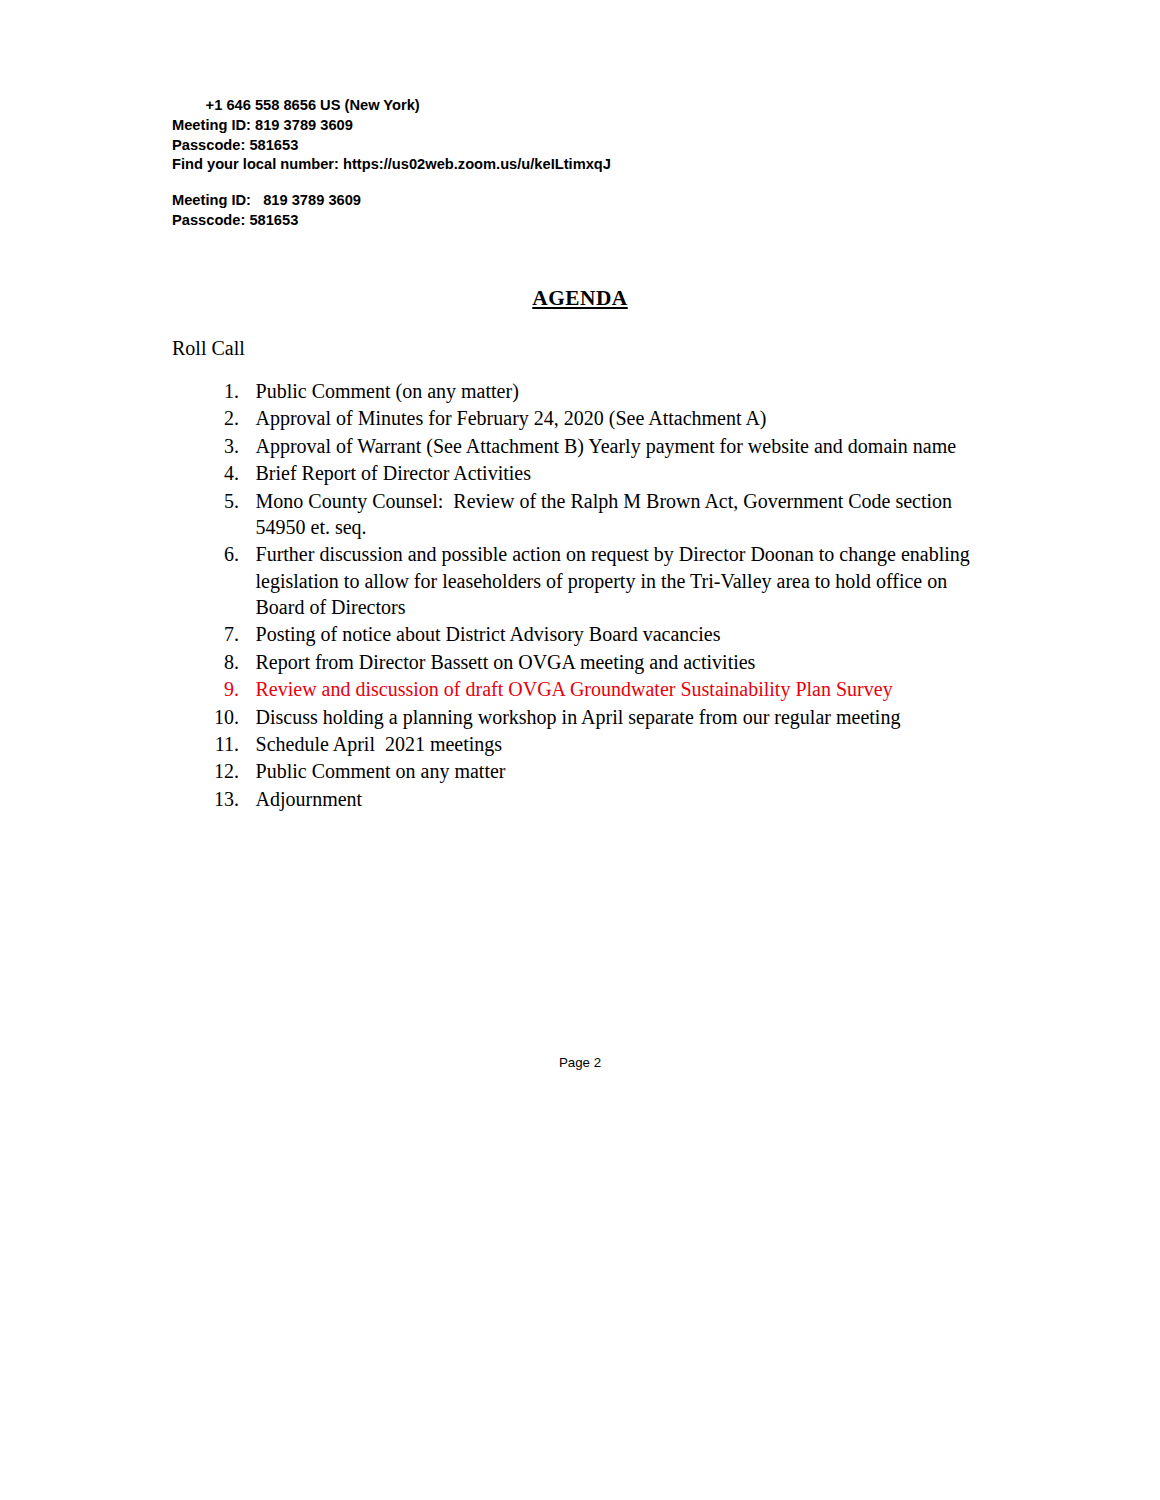+1 646 558 8656 US (New York)
Meeting ID: 819 3789 3609
Passcode: 581653
Find your local number: https://us02web.zoom.us/u/keILtimxqJ
Meeting ID: 819 3789 3609
Passcode: 581653
AGENDA
Roll Call
Public Comment (on any matter)
Approval of Minutes for February 24, 2020 (See Attachment A)
Approval of Warrant (See Attachment B) Yearly payment for website and domain name
Brief Report of Director Activities
Mono County Counsel: Review of the Ralph M Brown Act, Government Code section 54950 et. seq.
Further discussion and possible action on request by Director Doonan to change enabling legislation to allow for leaseholders of property in the Tri-Valley area to hold office on Board of Directors
Posting of notice about District Advisory Board vacancies
Report from Director Bassett on OVGA meeting and activities
Review and discussion of draft OVGA Groundwater Sustainability Plan Survey
Discuss holding a planning workshop in April separate from our regular meeting
Schedule April 2021 meetings
Public Comment on any matter
Adjournment
Page 2